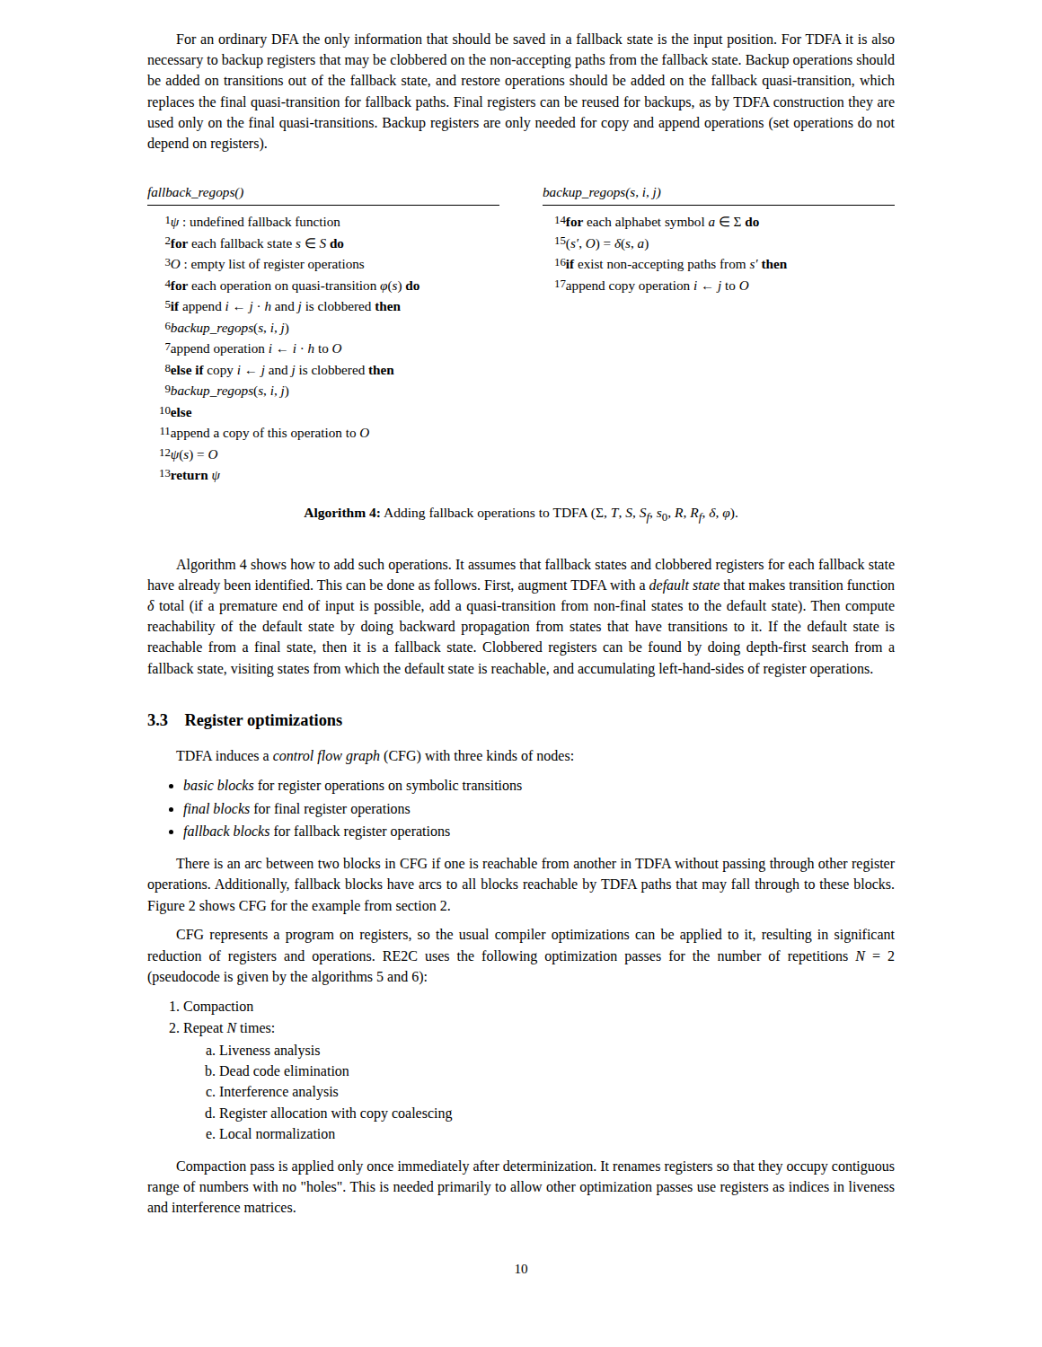For an ordinary DFA the only information that should be saved in a fallback state is the input position. For TDFA it is also necessary to backup registers that may be clobbered on the non-accepting paths from the fallback state. Backup operations should be added on transitions out of the fallback state, and restore operations should be added on the fallback quasi-transition, which replaces the final quasi-transition for fallback paths. Final registers can be reused for backups, as by TDFA construction they are used only on the final quasi-transitions. Backup registers are only needed for copy and append operations (set operations do not depend on registers).
fallback_regops()
| 1 | ψ : undefined fallback function |
| 2 | for each fallback state s ∈ S do |
| 3 | O : empty list of register operations |
| 4 | for each operation on quasi-transition φ ( s ) do |
| 5 | if append i ← j · h and j is clobbered then |
| 6 | backup_regops ( s , i , j ) |
| 7 | append operation i ← i · h to O |
| 8 | else if copy i ← j and j is clobbered then |
| 9 | backup_regops ( s , i , j ) |
| 10 | else |
| 11 | append a copy of this operation to O |
| 12 | ψ ( s ) = O |
| 13 | return ψ |
backup_regops(s, i, j)
| 14 | for each alphabet symbol a ∈ Σ do |
| 15 | ( s′ , O ) = δ ( s , a ) |
| 16 | if exist non-accepting paths from s′ then |
| 17 | append copy operation i ← j to O |
Algorithm 4: Adding fallback operations to TDFA (Σ, T, S, Sf, s0, R, Rf, δ, φ).
Algorithm 4 shows how to add such operations. It assumes that fallback states and clobbered registers for each fallback state have already been identified. This can be done as follows. First, augment TDFA with a default state that makes transition function δ total (if a premature end of input is possible, add a quasi-transition from non-final states to the default state). Then compute reachability of the default state by doing backward propagation from states that have transitions to it. If the default state is reachable from a final state, then it is a fallback state. Clobbered registers can be found by doing depth-first search from a fallback state, visiting states from which the default state is reachable, and accumulating left-hand-sides of register operations.
3.3 Register optimizations
TDFA induces a control flow graph (CFG) with three kinds of nodes:
basic blocks for register operations on symbolic transitions
final blocks for final register operations
fallback blocks for fallback register operations
There is an arc between two blocks in CFG if one is reachable from another in TDFA without passing through other register operations. Additionally, fallback blocks have arcs to all blocks reachable by TDFA paths that may fall through to these blocks. Figure 2 shows CFG for the example from section 2.
CFG represents a program on registers, so the usual compiler optimizations can be applied to it, resulting in significant reduction of registers and operations. RE2C uses the following optimization passes for the number of repetitions N = 2 (pseudocode is given by the algorithms 5 and 6):
Compaction
Repeat N times:
Liveness analysis
Dead code elimination
Interference analysis
Register allocation with copy coalescing
Local normalization
Compaction pass is applied only once immediately after determinization. It renames registers so that they occupy contiguous range of numbers with no "holes". This is needed primarily to allow other optimization passes use registers as indices in liveness and interference matrices.
10